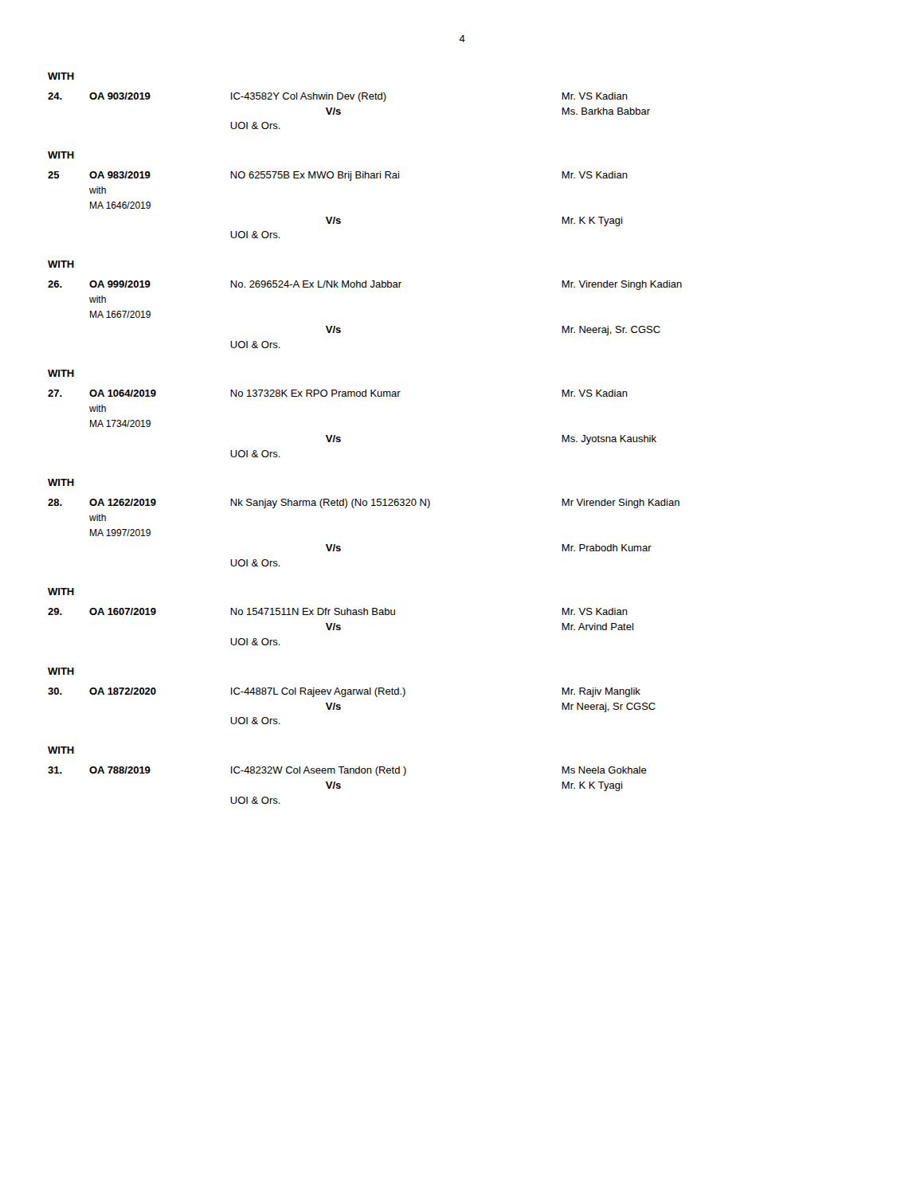4
WITH
| 24. | OA 903/2019 | IC-43582Y Col Ashwin Dev (Retd) | Mr. VS Kadian |
| | | V/s UOI & Ors. | Ms. Barkha Babbar |
WITH
| 25 | OA 983/2019 with MA 1646/2019 | NO 625575B Ex MWO Brij Bihari Rai | Mr. VS Kadian |
| | | V/s UOI & Ors. | Mr. K K Tyagi |
WITH
| 26. | OA 999/2019 with MA 1667/2019 | No. 2696524-A Ex L/Nk Mohd Jabbar | Mr. Virender Singh Kadian |
| | | V/s UOI & Ors. | Mr. Neeraj, Sr. CGSC |
WITH
| 27. | OA 1064/2019 with MA 1734/2019 | No 137328K Ex RPO Pramod Kumar | Mr. VS Kadian |
| | | V/s UOI & Ors. | Ms. Jyotsna Kaushik |
WITH
| 28. | OA 1262/2019 with MA 1997/2019 | Nk Sanjay Sharma (Retd) (No 15126320 N) | Mr Virender Singh Kadian |
| | | V/s UOI & Ors. | Mr. Prabodh Kumar |
WITH
| 29. | OA 1607/2019 | No 15471511N Ex Dfr Suhash Babu | Mr. VS Kadian |
| | | V/s UOI & Ors. | Mr. Arvind Patel |
WITH
| 30. | OA 1872/2020 | IC-44887L Col Rajeev Agarwal (Retd.) | Mr. Rajiv Manglik |
| | | V/s UOI & Ors. | Mr Neeraj, Sr CGSC |
WITH
| 31. | OA 788/2019 | IC-48232W Col Aseem Tandon (Retd ) | Ms Neela Gokhale |
| | | V/s UOI & Ors. | Mr. K K Tyagi |